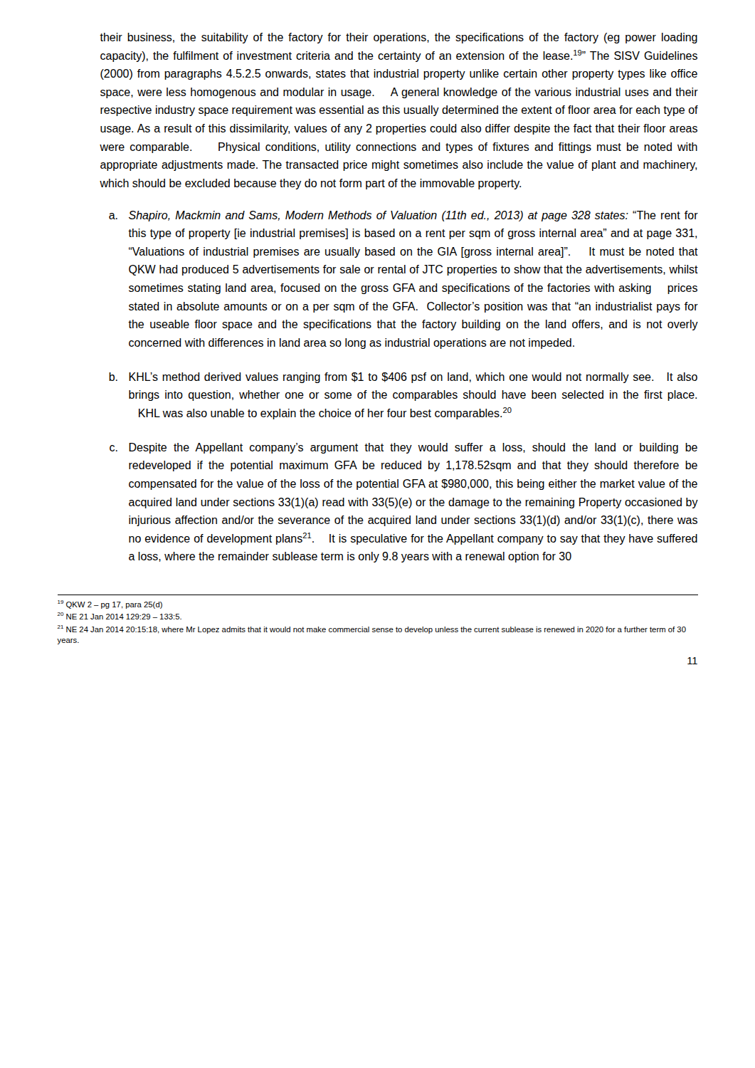their business, the suitability of the factory for their operations, the specifications of the factory (eg power loading capacity), the fulfilment of investment criteria and the certainty of an extension of the lease.19” The SISV Guidelines (2000) from paragraphs 4.5.2.5 onwards, states that industrial property unlike certain other property types like office space, were less homogenous and modular in usage. A general knowledge of the various industrial uses and their respective industry space requirement was essential as this usually determined the extent of floor area for each type of usage. As a result of this dissimilarity, values of any 2 properties could also differ despite the fact that their floor areas were comparable. Physical conditions, utility connections and types of fixtures and fittings must be noted with appropriate adjustments made. The transacted price might sometimes also include the value of plant and machinery, which should be excluded because they do not form part of the immovable property.
Shapiro, Mackmin and Sams, Modern Methods of Valuation (11th ed., 2013) at page 328 states: “The rent for this type of property [ie industrial premises] is based on a rent per sqm of gross internal area” and at page 331, “Valuations of industrial premises are usually based on the GIA [gross internal area]”. It must be noted that QKW had produced 5 advertisements for sale or rental of JTC properties to show that the advertisements, whilst sometimes stating land area, focused on the gross GFA and specifications of the factories with asking prices stated in absolute amounts or on a per sqm of the GFA. Collector’s position was that “an industrialist pays for the useable floor space and the specifications that the factory building on the land offers, and is not overly concerned with differences in land area so long as industrial operations are not impeded.
KHL’s method derived values ranging from $1 to $406 psf on land, which one would not normally see. It also brings into question, whether one or some of the comparables should have been selected in the first place. KHL was also unable to explain the choice of her four best comparables.20
Despite the Appellant company’s argument that they would suffer a loss, should the land or building be redeveloped if the potential maximum GFA be reduced by 1,178.52sqm and that they should therefore be compensated for the value of the loss of the potential GFA at $980,000, this being either the market value of the acquired land under sections 33(1)(a) read with 33(5)(e) or the damage to the remaining Property occasioned by injurious affection and/or the severance of the acquired land under sections 33(1)(d) and/or 33(1)(c), there was no evidence of development plans21. It is speculative for the Appellant company to say that they have suffered a loss, where the remainder sublease term is only 9.8 years with a renewal option for 30
19 QKW 2 – pg 17, para 25(d)
20 NE 21 Jan 2014 129:29 – 133:5.
21 NE 24 Jan 2014 20:15:18, where Mr Lopez admits that it would not make commercial sense to develop unless the current sublease is renewed in 2020 for a further term of 30 years.
11